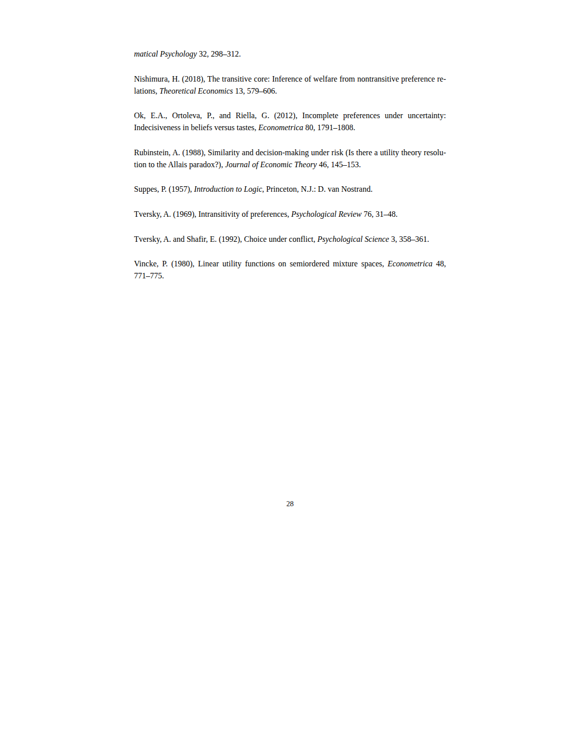matical Psychology 32, 298–312.
Nishimura, H. (2018), The transitive core: Inference of welfare from nontransitive preference relations, Theoretical Economics 13, 579–606.
Ok, E.A., Ortoleva, P., and Riella, G. (2012), Incomplete preferences under uncertainty: Indecisiveness in beliefs versus tastes, Econometrica 80, 1791–1808.
Rubinstein, A. (1988), Similarity and decision-making under risk (Is there a utility theory resolution to the Allais paradox?), Journal of Economic Theory 46, 145–153.
Suppes, P. (1957), Introduction to Logic, Princeton, N.J.: D. van Nostrand.
Tversky, A. (1969), Intransitivity of preferences, Psychological Review 76, 31–48.
Tversky, A. and Shafir, E. (1992), Choice under conflict, Psychological Science 3, 358–361.
Vincke, P. (1980), Linear utility functions on semiordered mixture spaces, Econometrica 48, 771–775.
28